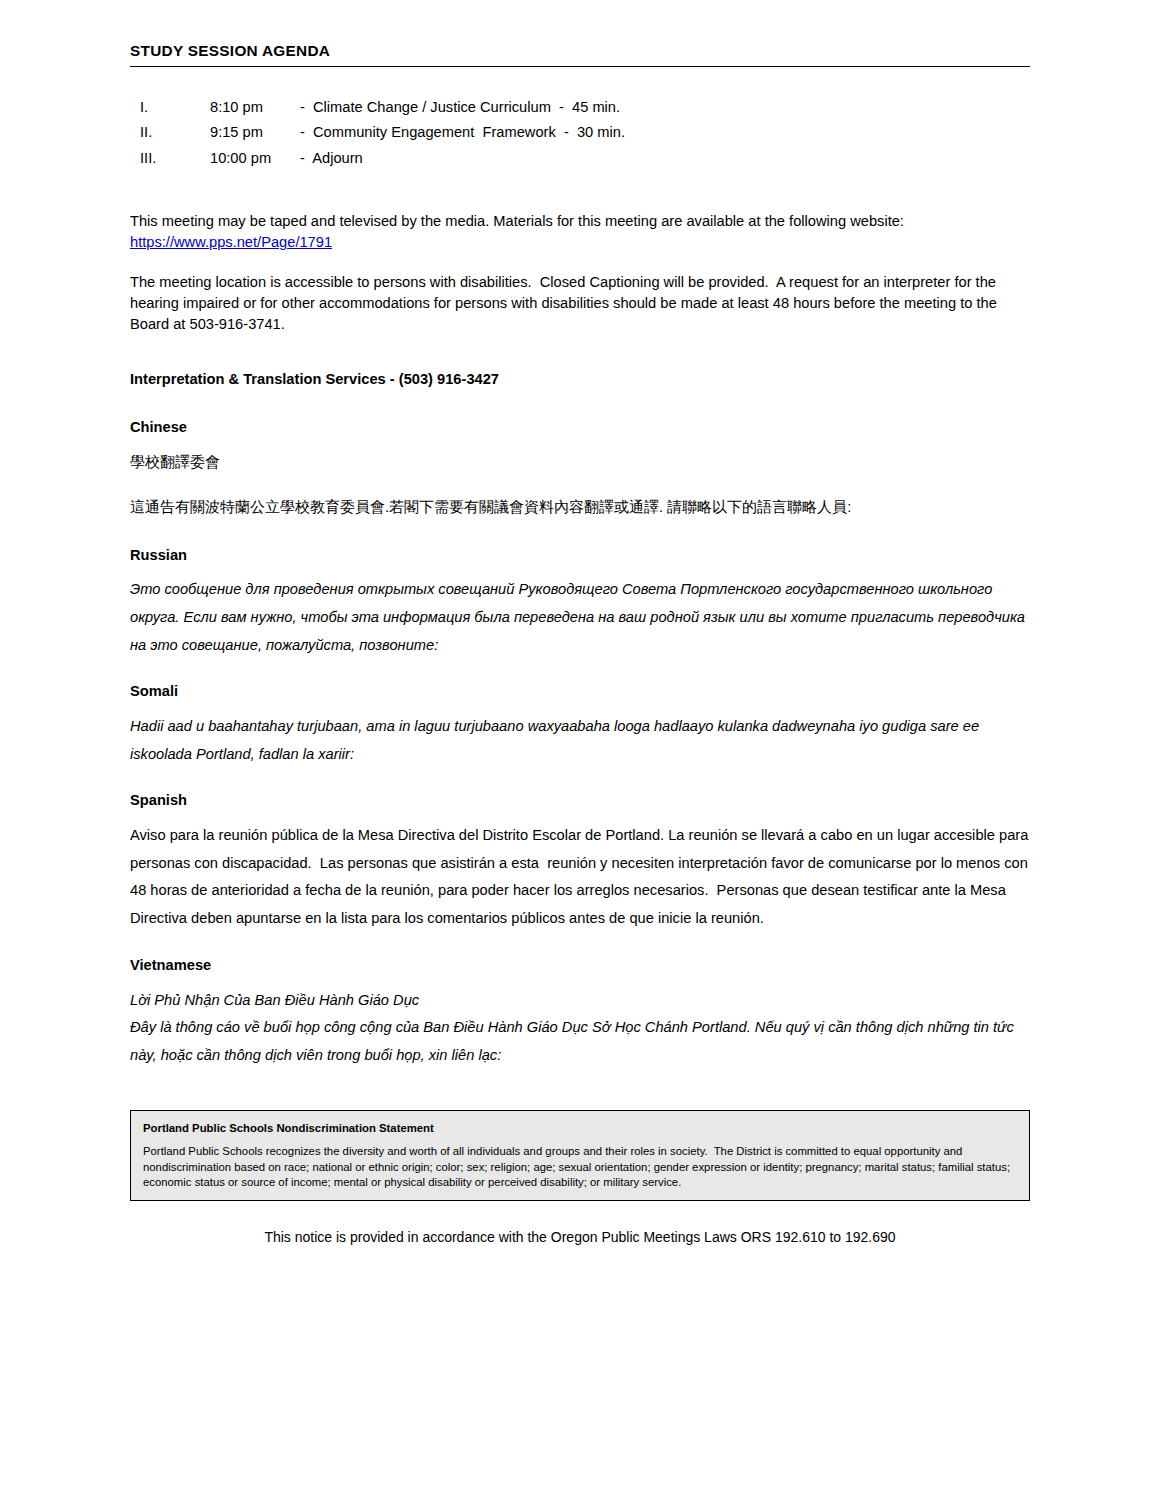STUDY SESSION AGENDA
| I. | 8:10 pm | - Climate Change / Justice Curriculum - 45 min. |
| II. | 9:15 pm | - Community Engagement Framework - 30 min. |
| III. | 10:00 pm | - Adjourn |
This meeting may be taped and televised by the media. Materials for this meeting are available at the following website: https://www.pps.net/Page/1791
The meeting location is accessible to persons with disabilities. Closed Captioning will be provided. A request for an interpreter for the hearing impaired or for other accommodations for persons with disabilities should be made at least 48 hours before the meeting to the Board at 503-916-3741.
Interpretation & Translation Services - (503) 916-3427
Chinese
學校翻譯委會
這通告有關波特蘭公立學校教育委員會.若閣下需要有關議會資料內容翻譯或通譯. 請聯略以下的語言聯略人員:
Russian
Это сообщение для проведения открытых совещаний Руководящего Совета Портленского государственного школьного округа. Если вам нужно, чтобы эта информация была переведена на ваш родной язык или вы хотите пригласить переводчика на это совещание, пожалуйста, позвоните:
Somali
Hadii aad u baahantahay turjubaan, ama in laguu turjubaano waxyaabaha looga hadlaayo kulanka dadweynaha iyo gudiga sare ee iskoolada Portland, fadlan la xariir:
Spanish
Aviso para la reunión pública de la Mesa Directiva del Distrito Escolar de Portland. La reunión se llevará a cabo en un lugar accesible para personas con discapacidad. Las personas que asistirán a esta reunión y necesiten interpretación favor de comunicarse por lo menos con 48 horas de anterioridad a fecha de la reunión, para poder hacer los arreglos necesarios. Personas que desean testificar ante la Mesa Directiva deben apuntarse en la lista para los comentarios públicos antes de que inicie la reunión.
Vietnamese
Lời Phủ Nhận Của Ban Điều Hành Giáo Dục
Đây là thông cáo về buổi họp công cộng của Ban Điều Hành Giáo Dục Sở Học Chánh Portland. Nếu quý vị cần thông dịch những tin tức này, hoặc cần thông dịch viên trong buổi họp, xin liên lạc:
Portland Public Schools Nondiscrimination Statement
Portland Public Schools recognizes the diversity and worth of all individuals and groups and their roles in society. The District is committed to equal opportunity and nondiscrimination based on race; national or ethnic origin; color; sex; religion; age; sexual orientation; gender expression or identity; pregnancy; marital status; familial status; economic status or source of income; mental or physical disability or perceived disability; or military service.
This notice is provided in accordance with the Oregon Public Meetings Laws ORS 192.610 to 192.690